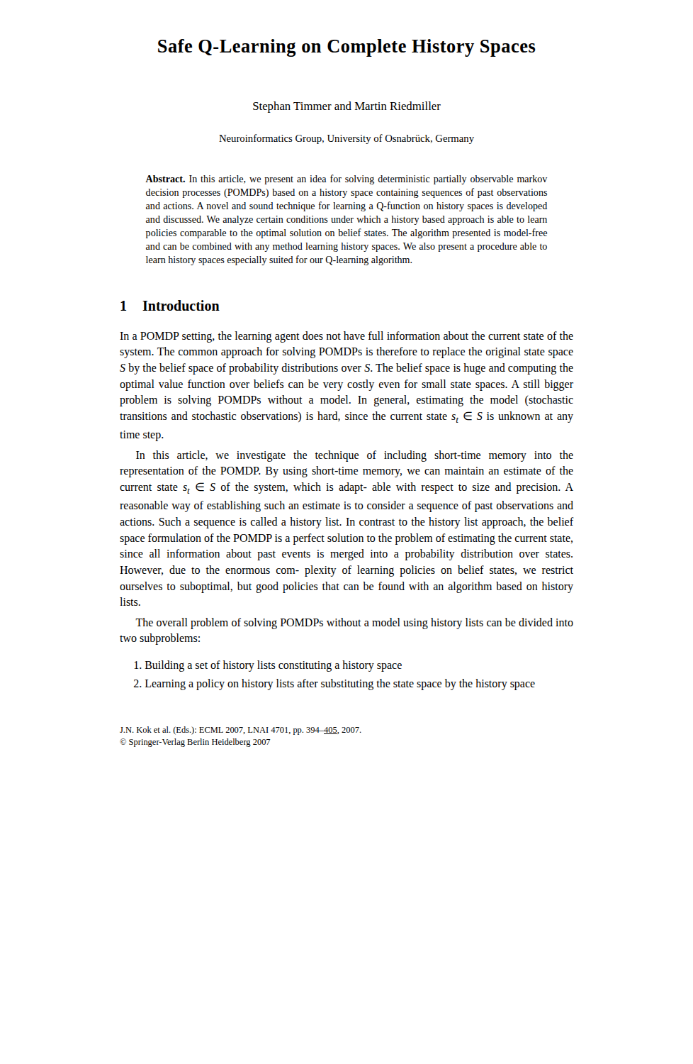Safe Q-Learning on Complete History Spaces
Stephan Timmer and Martin Riedmiller
Neuroinformatics Group, University of Osnabrück, Germany
Abstract. In this article, we present an idea for solving deterministic partially observable markov decision processes (POMDPs) based on a history space containing sequences of past observations and actions. A novel and sound technique for learning a Q-function on history spaces is developed and discussed. We analyze certain conditions under which a history based approach is able to learn policies comparable to the optimal solution on belief states. The algorithm presented is model-free and can be combined with any method learning history spaces. We also present a procedure able to learn history spaces especially suited for our Q-learning algorithm.
1 Introduction
In a POMDP setting, the learning agent does not have full information about the current state of the system. The common approach for solving POMDPs is therefore to replace the original state space S by the belief space of probability distributions over S. The belief space is huge and computing the optimal value function over beliefs can be very costly even for small state spaces. A still bigger problem is solving POMDPs without a model. In general, estimating the model (stochastic transitions and stochastic observations) is hard, since the current state st ∈ S is unknown at any time step.
In this article, we investigate the technique of including short-time memory into the representation of the POMDP. By using short-time memory, we can maintain an estimate of the current state st ∈ S of the system, which is adapt- able with respect to size and precision. A reasonable way of establishing such an estimate is to consider a sequence of past observations and actions. Such a sequence is called a history list. In contrast to the history list approach, the belief space formulation of the POMDP is a perfect solution to the problem of estimating the current state, since all information about past events is merged into a probability distribution over states. However, due to the enormous com- plexity of learning policies on belief states, we restrict ourselves to suboptimal, but good policies that can be found with an algorithm based on history lists.
The overall problem of solving POMDPs without a model using history lists can be divided into two subproblems:
Building a set of history lists constituting a history space
Learning a policy on history lists after substituting the state space by the history space
J.N. Kok et al. (Eds.): ECML 2007, LNAI 4701, pp. 394–405, 2007.
© Springer-Verlag Berlin Heidelberg 2007